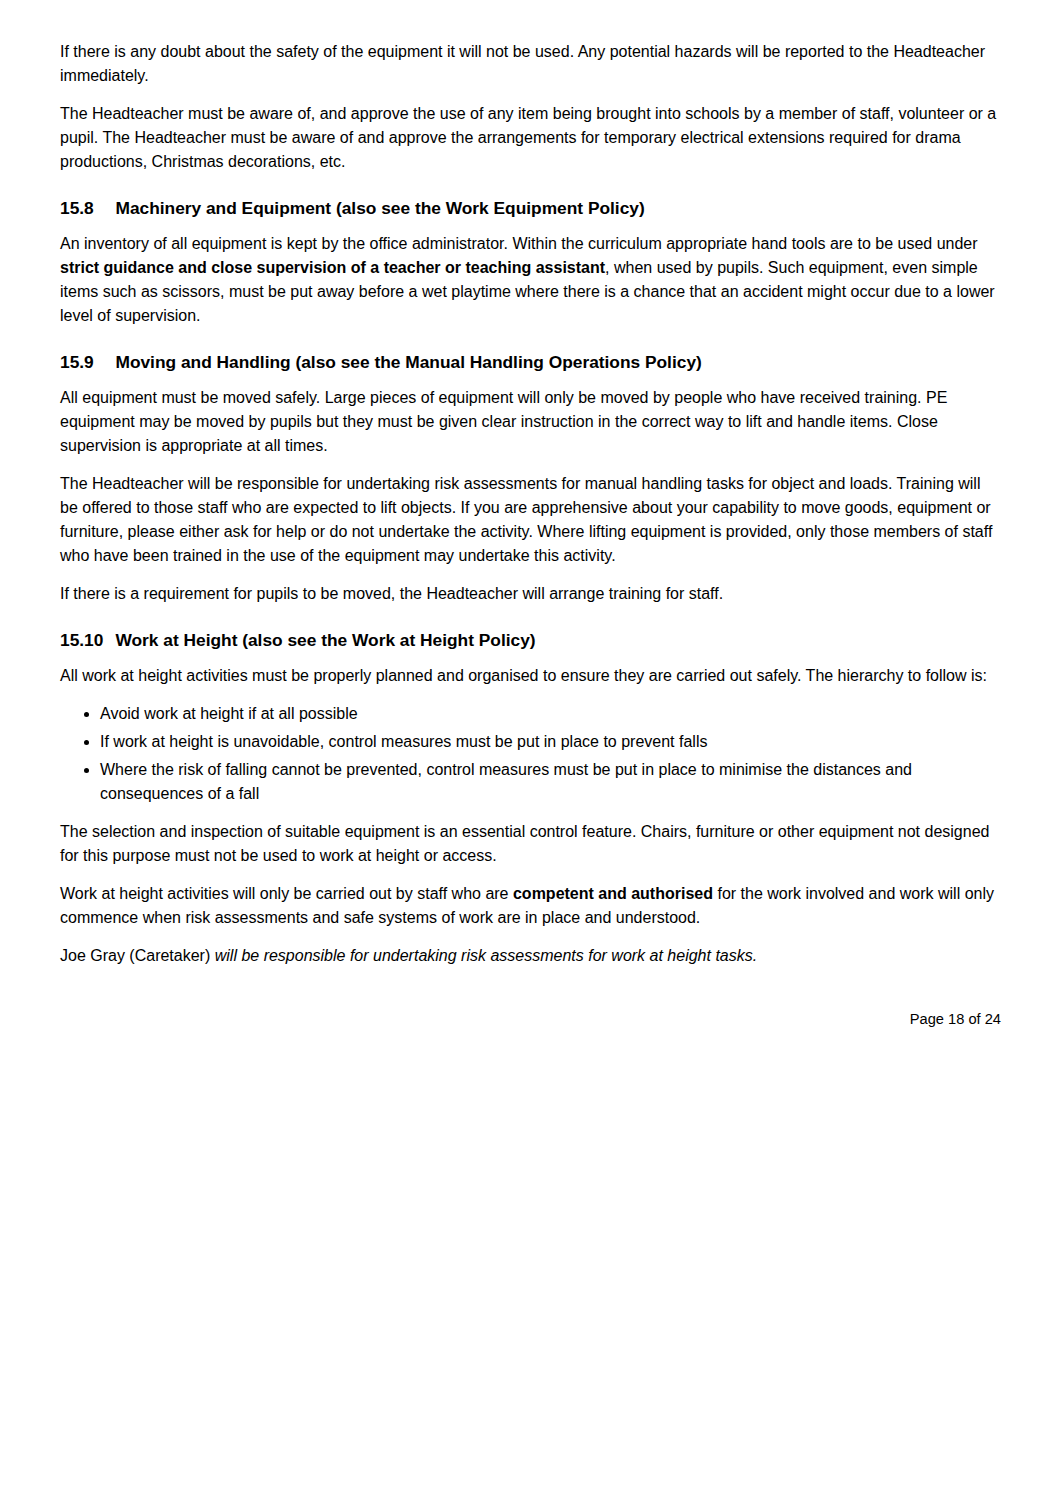If there is any doubt about the safety of the equipment it will not be used. Any potential hazards will be reported to the Headteacher immediately.
The Headteacher must be aware of, and approve the use of any item being brought into schools by a member of staff, volunteer or a pupil. The Headteacher must be aware of and approve the arrangements for temporary electrical extensions required for drama productions, Christmas decorations, etc.
15.8 Machinery and Equipment (also see the Work Equipment Policy)
An inventory of all equipment is kept by the office administrator. Within the curriculum appropriate hand tools are to be used under strict guidance and close supervision of a teacher or teaching assistant, when used by pupils. Such equipment, even simple items such as scissors, must be put away before a wet playtime where there is a chance that an accident might occur due to a lower level of supervision.
15.9 Moving and Handling (also see the Manual Handling Operations Policy)
All equipment must be moved safely. Large pieces of equipment will only be moved by people who have received training. PE equipment may be moved by pupils but they must be given clear instruction in the correct way to lift and handle items. Close supervision is appropriate at all times.
The Headteacher will be responsible for undertaking risk assessments for manual handling tasks for object and loads. Training will be offered to those staff who are expected to lift objects. If you are apprehensive about your capability to move goods, equipment or furniture, please either ask for help or do not undertake the activity. Where lifting equipment is provided, only those members of staff who have been trained in the use of the equipment may undertake this activity.
If there is a requirement for pupils to be moved, the Headteacher will arrange training for staff.
15.10 Work at Height (also see the Work at Height Policy)
All work at height activities must be properly planned and organised to ensure they are carried out safely. The hierarchy to follow is:
Avoid work at height if at all possible
If work at height is unavoidable, control measures must be put in place to prevent falls
Where the risk of falling cannot be prevented, control measures must be put in place to minimise the distances and consequences of a fall
The selection and inspection of suitable equipment is an essential control feature. Chairs, furniture or other equipment not designed for this purpose must not be used to work at height or access.
Work at height activities will only be carried out by staff who are competent and authorised for the work involved and work will only commence when risk assessments and safe systems of work are in place and understood.
Joe Gray (Caretaker) will be responsible for undertaking risk assessments for work at height tasks.
Page 18 of 24